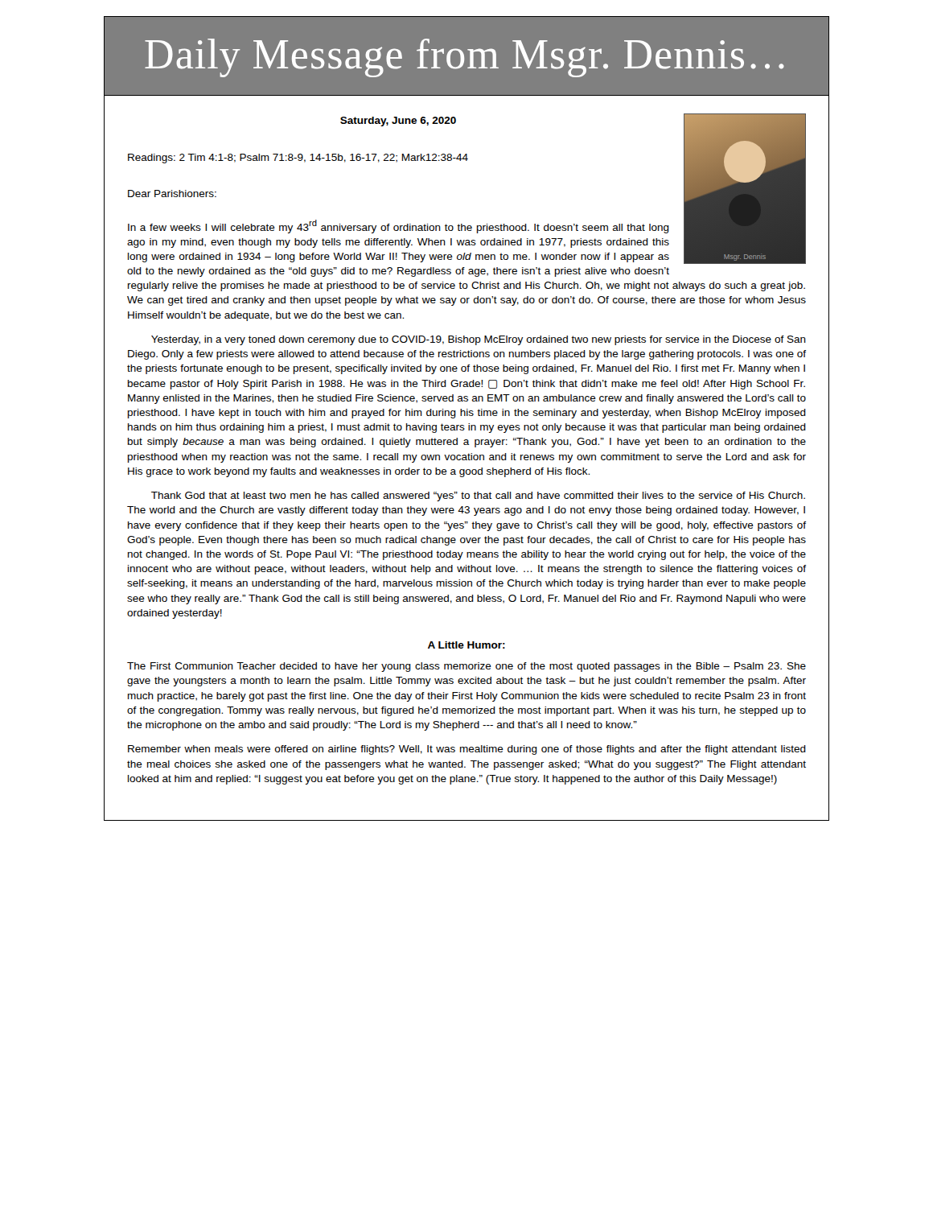Daily Message from Msgr. Dennis…
Msgr. Dennis
Saturday, June 6, 2020
Readings: 2 Tim 4:1-8; Psalm 71:8-9, 14-15b, 16-17, 22; Mark12:38-44
Dear Parishioners:
In a few weeks I will celebrate my 43rd anniversary of ordination to the priesthood. It doesn’t seem all that long ago in my mind, even though my body tells me differently. When I was ordained in 1977, priests ordained this long were ordained in 1934 – long before World War II! They were old men to me. I wonder now if I appear as old to the newly ordained as the “old guys” did to me? Regardless of age, there isn’t a priest alive who doesn’t regularly relive the promises he made at priesthood to be of service to Christ and His Church. Oh, we might not always do such a great job. We can get tired and cranky and then upset people by what we say or don’t say, do or don’t do. Of course, there are those for whom Jesus Himself wouldn’t be adequate, but we do the best we can.
Yesterday, in a very toned down ceremony due to COVID-19, Bishop McElroy ordained two new priests for service in the Diocese of San Diego. Only a few priests were allowed to attend because of the restrictions on numbers placed by the large gathering protocols. I was one of the priests fortunate enough to be present, specifically invited by one of those being ordained, Fr. Manuel del Rio. I first met Fr. Manny when I became pastor of Holy Spirit Parish in 1988. He was in the Third Grade! ▢ Don’t think that didn’t make me feel old! After High School Fr. Manny enlisted in the Marines, then he studied Fire Science, served as an EMT on an ambulance crew and finally answered the Lord’s call to priesthood. I have kept in touch with him and prayed for him during his time in the seminary and yesterday, when Bishop McElroy imposed hands on him thus ordaining him a priest, I must admit to having tears in my eyes not only because it was that particular man being ordained but simply because a man was being ordained. I quietly muttered a prayer: “Thank you, God.” I have yet been to an ordination to the priesthood when my reaction was not the same. I recall my own vocation and it renews my own commitment to serve the Lord and ask for His grace to work beyond my faults and weaknesses in order to be a good shepherd of His flock.
Thank God that at least two men he has called answered “yes” to that call and have committed their lives to the service of His Church. The world and the Church are vastly different today than they were 43 years ago and I do not envy those being ordained today. However, I have every confidence that if they keep their hearts open to the “yes” they gave to Christ’s call they will be good, holy, effective pastors of God’s people. Even though there has been so much radical change over the past four decades, the call of Christ to care for His people has not changed. In the words of St. Pope Paul VI: “The priesthood today means the ability to hear the world crying out for help, the voice of the innocent who are without peace, without leaders, without help and without love. … It means the strength to silence the flattering voices of self-seeking, it means an understanding of the hard, marvelous mission of the Church which today is trying harder than ever to make people see who they really are.” Thank God the call is still being answered, and bless, O Lord, Fr. Manuel del Rio and Fr. Raymond Napuli who were ordained yesterday!
A Little Humor:
The First Communion Teacher decided to have her young class memorize one of the most quoted passages in the Bible – Psalm 23. She gave the youngsters a month to learn the psalm. Little Tommy was excited about the task – but he just couldn’t remember the psalm. After much practice, he barely got past the first line. One the day of their First Holy Communion the kids were scheduled to recite Psalm 23 in front of the congregation. Tommy was really nervous, but figured he’d memorized the most important part. When it was his turn, he stepped up to the microphone on the ambo and said proudly: “The Lord is my Shepherd --- and that’s all I need to know.”
Remember when meals were offered on airline flights? Well, It was mealtime during one of those flights and after the flight attendant listed the meal choices she asked one of the passengers what he wanted. The passenger asked; “What do you suggest?” The Flight attendant looked at him and replied: “I suggest you eat before you get on the plane.” (True story. It happened to the author of this Daily Message!)